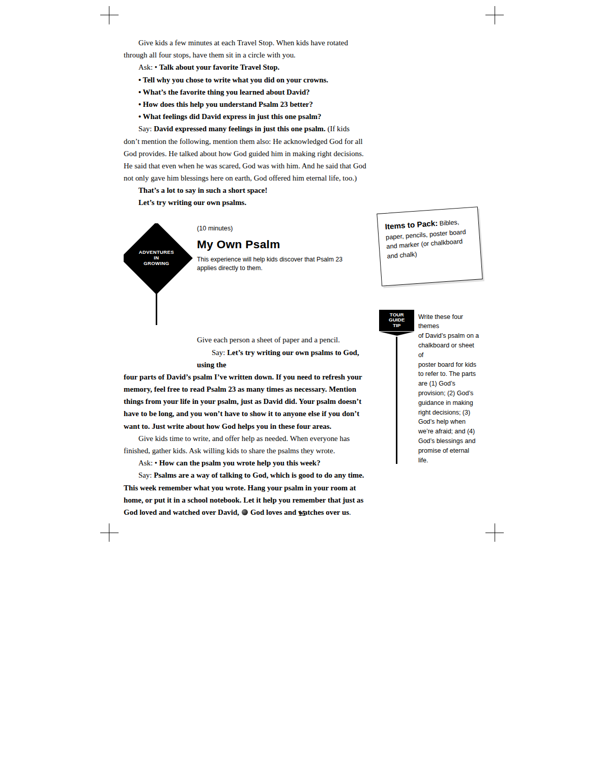Give kids a few minutes at each Travel Stop. When kids have rotated through all four stops, have them sit in a circle with you.
Ask: • Talk about your favorite Travel Stop.
• Tell why you chose to write what you did on your crowns.
• What’s the favorite thing you learned about David?
• How does this help you understand Psalm 23 better?
• What feelings did David express in just this one psalm?
Say: David expressed many feelings in just this one psalm. (If kids don’t mention the following, mention them also: He acknowledged God for all God provides. He talked about how God guided him in making right decisions. He said that even when he was scared, God was with him. And he said that God not only gave him blessings here on earth, God offered him eternal life, too.)
That’s a lot to say in such a short space!
Let’s try writing our own psalms.
ADVENTURES
IN
GROWING
(10 minutes)
My Own Psalm
This experience will help kids discover that Psalm 23 applies directly to them.
Give each person a sheet of paper and a pencil.
Say: Let’s try writing our own psalms to God, using the
four parts of David’s psalm I’ve written down. If you need to refresh your memory, feel free to read Psalm 23 as many times as necessary. Mention things from your life in your psalm, just as David did. Your psalm doesn’t have to be long, and you won’t have to show it to anyone else if you don’t want to. Just write about how God helps you in these four areas.
Give kids time to write, and offer help as needed. When everyone has finished, gather kids. Ask willing kids to share the psalms they wrote.
Ask: • How can the psalm you wrote help you this week?
Say: Psalms are a way of talking to God, which is good to do any time. This week remember what you wrote. Hang your psalm in your room at home, or put it in a school notebook. Let it help you remember that just as God loved and watched over David, God loves and watches over us.
Items to Pack: Bibles, paper, pencils, poster board and marker (or chalkboard and chalk)
TOUR
GUIDE
TIP
Write these four themes of David’s psalm on a chalkboard or sheet of poster board for kids to refer to. The parts are (1) God’s provision; (2) God’s guidance in making right decisions; (3) God’s help when we’re afraid; and (4) God’s blessings and promise of eternal life.
11